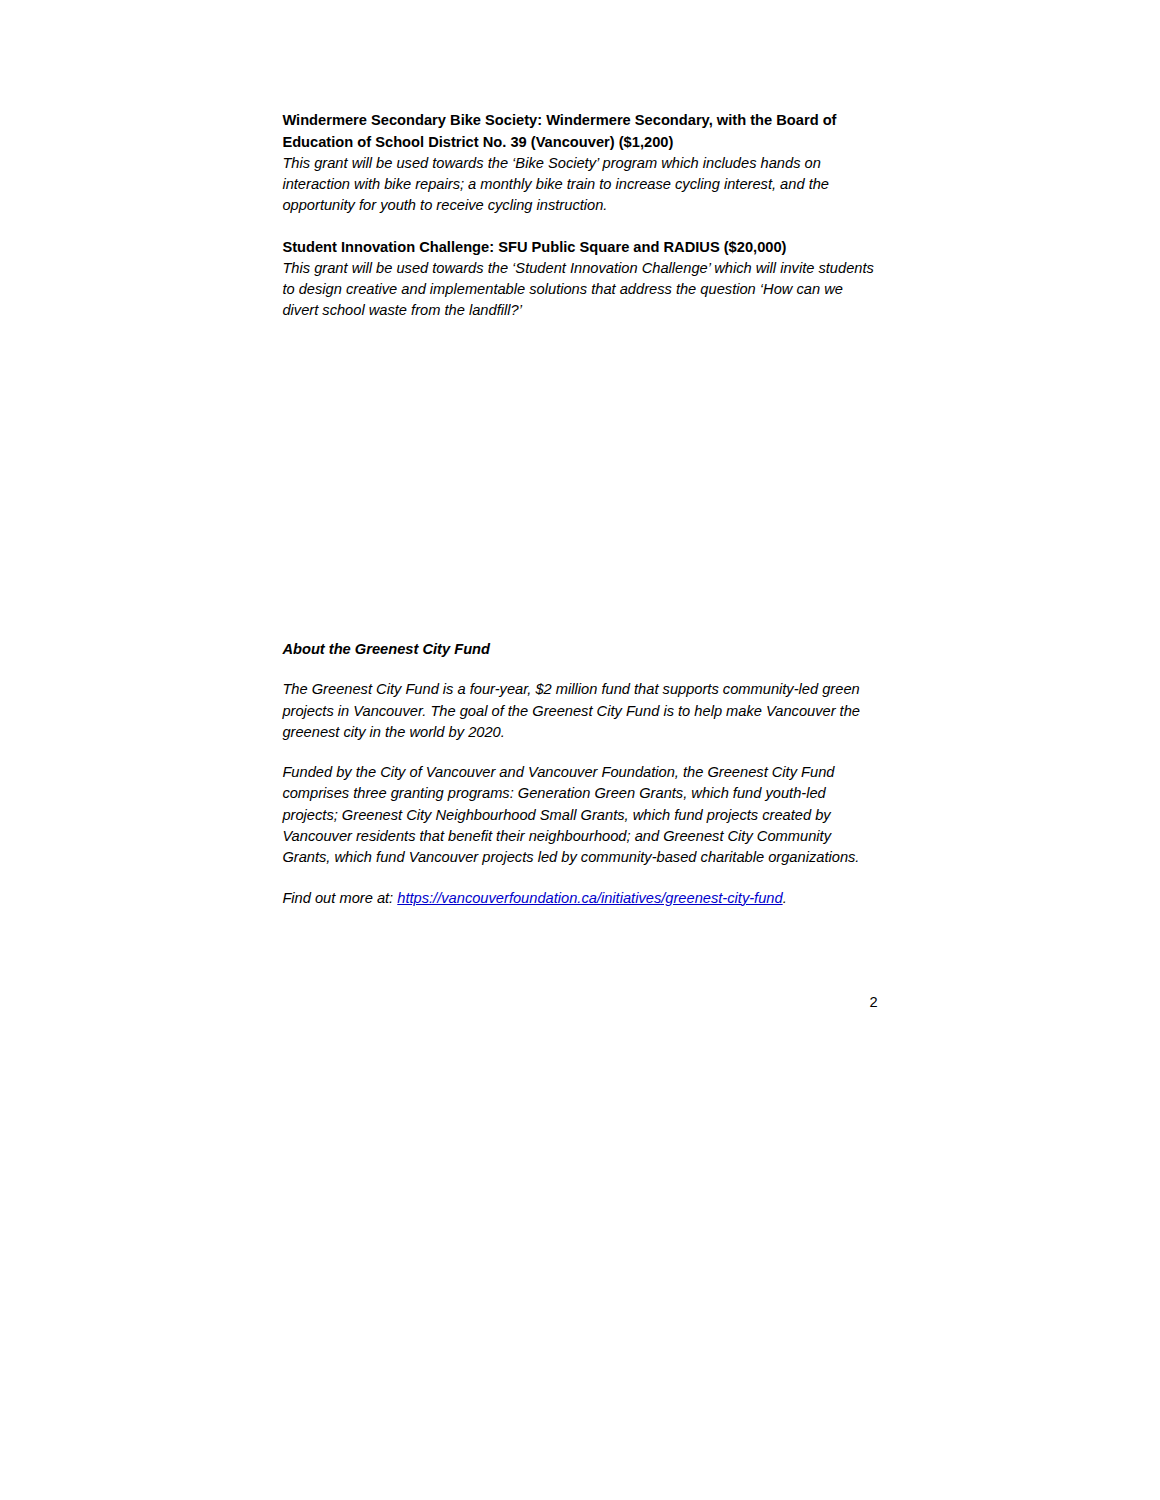Windermere Secondary Bike Society: Windermere Secondary, with the Board of Education of School District No. 39 (Vancouver) ($1,200)
This grant will be used towards the ‘Bike Society’ program which includes hands on interaction with bike repairs; a monthly bike train to increase cycling interest, and the opportunity for youth to receive cycling instruction.
Student Innovation Challenge: SFU Public Square and RADIUS ($20,000)
This grant will be used towards the ‘Student Innovation Challenge’ which will invite students to design creative and implementable solutions that address the question ‘How can we divert school waste from the landfill?’
About the Greenest City Fund
The Greenest City Fund is a four-year, $2 million fund that supports community-led green projects in Vancouver. The goal of the Greenest City Fund is to help make Vancouver the greenest city in the world by 2020.
Funded by the City of Vancouver and Vancouver Foundation, the Greenest City Fund comprises three granting programs: Generation Green Grants, which fund youth-led projects; Greenest City Neighbourhood Small Grants, which fund projects created by Vancouver residents that benefit their neighbourhood; and Greenest City Community Grants, which fund Vancouver projects led by community-based charitable organizations.
Find out more at: https://vancouverfoundation.ca/initiatives/greenest-city-fund.
2